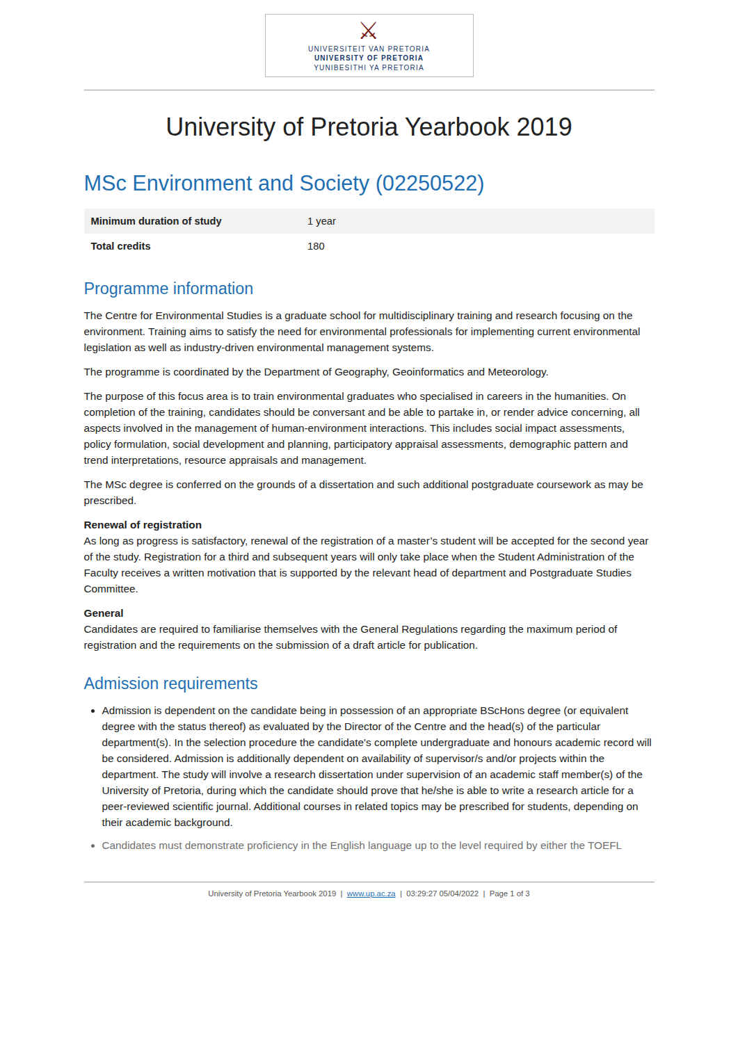⚔ UNIVERSITEIT VAN PRETORIA UNIVERSITY OF PRETORIA YUNIBESITHI YA PRETORIA
University of Pretoria Yearbook 2019
MSc Environment and Society (02250522)
| Minimum duration of study | 1 year |
| Total credits | 180 |
Programme information
The Centre for Environmental Studies is a graduate school for multidisciplinary training and research focusing on the environment. Training aims to satisfy the need for environmental professionals for implementing current environmental legislation as well as industry-driven environmental management systems.
The programme is coordinated by the Department of Geography, Geoinformatics and Meteorology.
The purpose of this focus area is to train environmental graduates who specialised in careers in the humanities. On completion of the training, candidates should be conversant and be able to partake in, or render advice concerning, all aspects involved in the management of human-environment interactions. This includes social impact assessments, policy formulation, social development and planning, participatory appraisal assessments, demographic pattern and trend interpretations, resource appraisals and management.
The MSc degree is conferred on the grounds of a dissertation and such additional postgraduate coursework as may be prescribed.
Renewal of registration
As long as progress is satisfactory, renewal of the registration of a master’s student will be accepted for the second year of the study. Registration for a third and subsequent years will only take place when the Student Administration of the Faculty receives a written motivation that is supported by the relevant head of department and Postgraduate Studies Committee.
General
Candidates are required to familiarise themselves with the General Regulations regarding the maximum period of registration and the requirements on the submission of a draft article for publication.
Admission requirements
Admission is dependent on the candidate being in possession of an appropriate BScHons degree (or equivalent degree with the status thereof) as evaluated by the Director of the Centre and the head(s) of the particular department(s). In the selection procedure the candidate's complete undergraduate and honours academic record will be considered. Admission is additionally dependent on availability of supervisor/s and/or projects within the department. The study will involve a research dissertation under supervision of an academic staff member(s) of the University of Pretoria, during which the candidate should prove that he/she is able to write a research article for a peer-reviewed scientific journal. Additional courses in related topics may be prescribed for students, depending on their academic background.
Candidates must demonstrate proficiency in the English language up to the level required by either the TOEFL
University of Pretoria Yearbook 2019 | www.up.ac.za | 03:29:27 05/04/2022 | Page 1 of 3